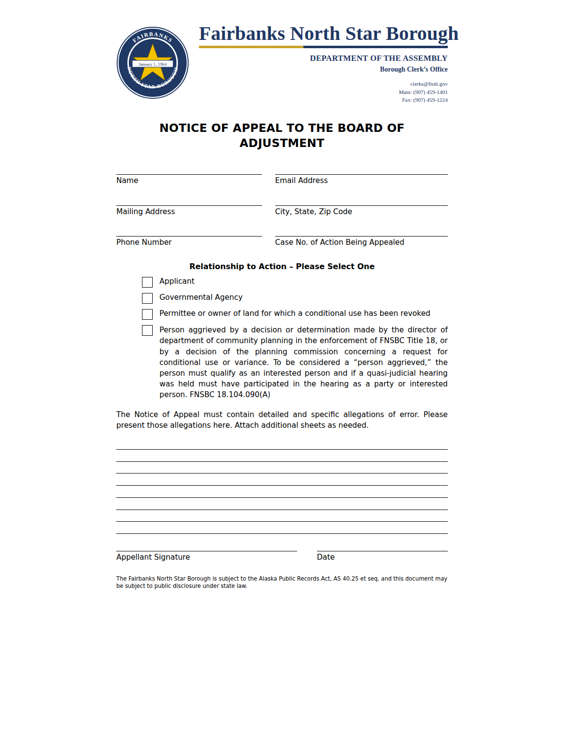January 1, 1964 FAIRBANKS NORTH STAR BOROUGH
Fairbanks North Star Borough
DEPARTMENT OF THE ASSEMBLY
Borough Clerk’s Office
clerks@fnsb.gov
Main: (907) 459-1401
Fax: (907) 459-1224
NOTICE OF APPEAL TO THE BOARD OF ADJUSTMENT
| Name | Email Address |
| Mailing Address | City, State, Zip Code |
| Phone Number | Case No. of Action Being Appealed |
Relationship to Action – Please Select One
Applicant
Governmental Agency
Permittee or owner of land for which a conditional use has been revoked
Person aggrieved by a decision or determination made by the director of department of community planning in the enforcement of FNSBC Title 18, or by a decision of the planning commission concerning a request for conditional use or variance. To be considered a “person aggrieved,” the person must qualify as an interested person and if a quasi-judicial hearing was held must have participated in the hearing as a party or interested person. FNSBC 18.104.090(A)
The Notice of Appeal must contain detailed and specific allegations of error. Please present those allegations here. Attach additional sheets as needed.
| Appellant Signature | Date |
The Fairbanks North Star Borough is subject to the Alaska Public Records Act, AS 40.25 et seq. and this document may be subject to public disclosure under state law.